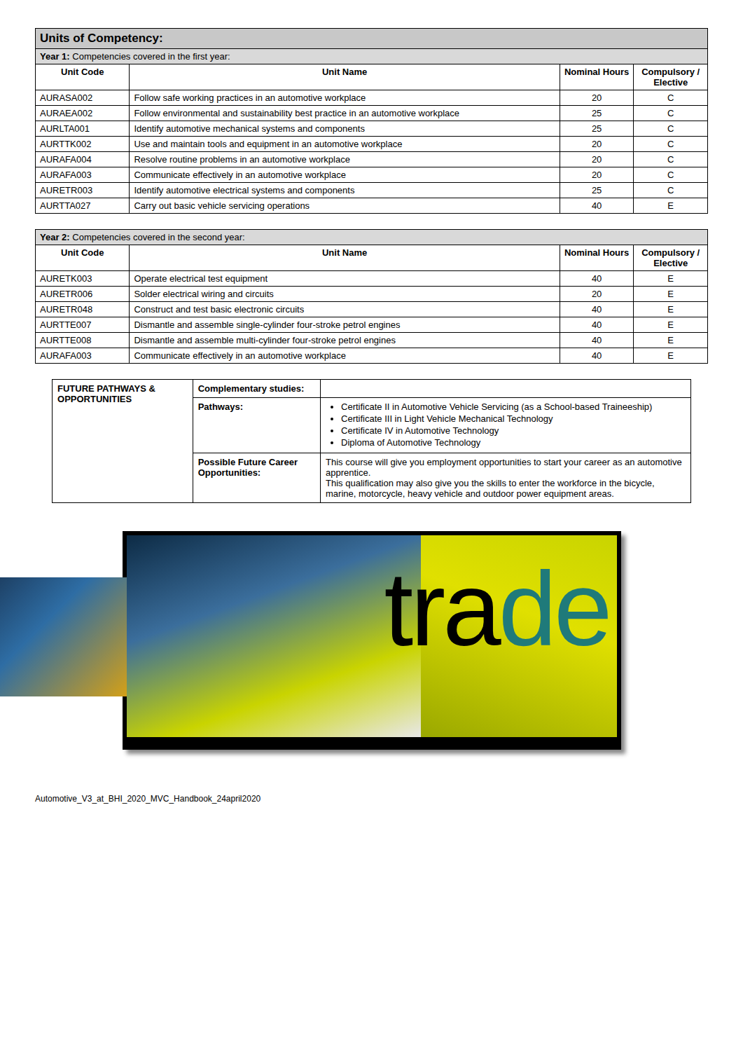Units of Competency:
Year 1: Competencies covered in the first year:
| Unit Code | Unit Name | Nominal Hours | Compulsory / Elective |
| --- | --- | --- | --- |
| AURASA002 | Follow safe working practices in an automotive workplace | 20 | C |
| AURAEA002 | Follow environmental and sustainability best practice in an automotive workplace | 25 | C |
| AURLTA001 | Identify automotive mechanical systems and components | 25 | C |
| AURTTK002 | Use and maintain tools and equipment in an automotive workplace | 20 | C |
| AURAFA004 | Resolve routine problems in an automotive workplace | 20 | C |
| AURAFA003 | Communicate effectively in an automotive workplace | 20 | C |
| AURETR003 | Identify automotive electrical systems and components | 25 | C |
| AURTTA027 | Carry out basic vehicle servicing operations | 40 | E |
Year 2: Competencies covered in the second year:
| Unit Code | Unit Name | Nominal Hours | Compulsory / Elective |
| --- | --- | --- | --- |
| AURETK003 | Operate electrical test equipment | 40 | E |
| AURETR006 | Solder electrical wiring and circuits | 20 | E |
| AURETR048 | Construct and test basic electronic circuits | 40 | E |
| AURTTE007 | Dismantle and assemble single-cylinder four-stroke petrol engines | 40 | E |
| AURTTE008 | Dismantle and assemble multi-cylinder four-stroke petrol engines | 40 | E |
| AURAFA003 | Communicate effectively in an automotive workplace | 40 | E |
| FUTURE PATHWAYS & OPPORTUNITIES | Complementary studies: | |
| Pathways: | Certificate II in Automotive Vehicle Servicing (as a School-based Traineeship) Certificate III in Light Vehicle Mechanical Technology Certificate IV in Automotive Technology Diploma of Automotive Technology |
| Possible Future Career Opportunities: | This course will give you employment opportunities to start your career as an automotive apprentice. This qualification may also give you the skills to enter the workforce in the bicycle, marine, motorcycle, heavy vehicle and outdoor power equipment areas. |
trade
Automotive_V3_at_BHI_2020_MVC_Handbook_24april2020